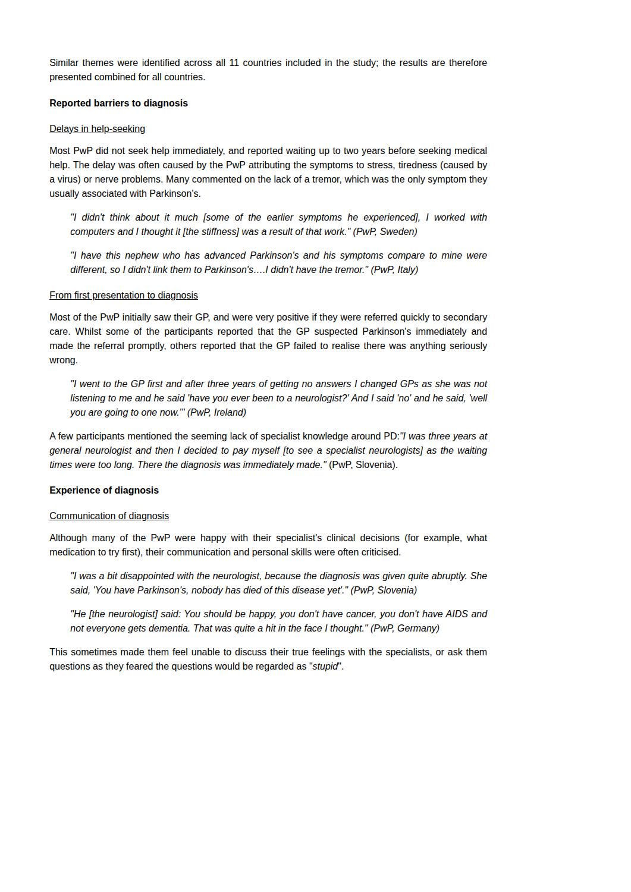Similar themes were identified across all 11 countries included in the study; the results are therefore presented combined for all countries.
Reported barriers to diagnosis
Delays in help-seeking
Most PwP did not seek help immediately, and reported waiting up to two years before seeking medical help. The delay was often caused by the PwP attributing the symptoms to stress, tiredness (caused by a virus) or nerve problems. Many commented on the lack of a tremor, which was the only symptom they usually associated with Parkinson's.
"I didn't think about it much [some of the earlier symptoms he experienced], I worked with computers and I thought it [the stiffness] was a result of that work." (PwP, Sweden)
"I have this nephew who has advanced Parkinson's and his symptoms compare to mine were different, so I didn't link them to Parkinson's….I didn't have the tremor." (PwP, Italy)
From first presentation to diagnosis
Most of the PwP initially saw their GP, and were very positive if they were referred quickly to secondary care. Whilst some of the participants reported that the GP suspected Parkinson's immediately and made the referral promptly, others reported that the GP failed to realise there was anything seriously wrong.
"I went to the GP first and after three years of getting no answers I changed GPs as she was not listening to me and he said 'have you ever been to a neurologist?' And I said 'no' and he said, 'well you are going to one now.'" (PwP, Ireland)
A few participants mentioned the seeming lack of specialist knowledge around PD:"I was three years at general neurologist and then I decided to pay myself [to see a specialist neurologists] as the waiting times were too long. There the diagnosis was immediately made." (PwP, Slovenia).
Experience of diagnosis
Communication of diagnosis
Although many of the PwP were happy with their specialist's clinical decisions (for example, what medication to try first), their communication and personal skills were often criticised.
"I was a bit disappointed with the neurologist, because the diagnosis was given quite abruptly. She said, 'You have Parkinson's, nobody has died of this disease yet'." (PwP, Slovenia)
"He [the neurologist] said: You should be happy, you don't have cancer, you don't have AIDS and not everyone gets dementia. That was quite a hit in the face I thought." (PwP, Germany)
This sometimes made them feel unable to discuss their true feelings with the specialists, or ask them questions as they feared the questions would be regarded as "stupid".